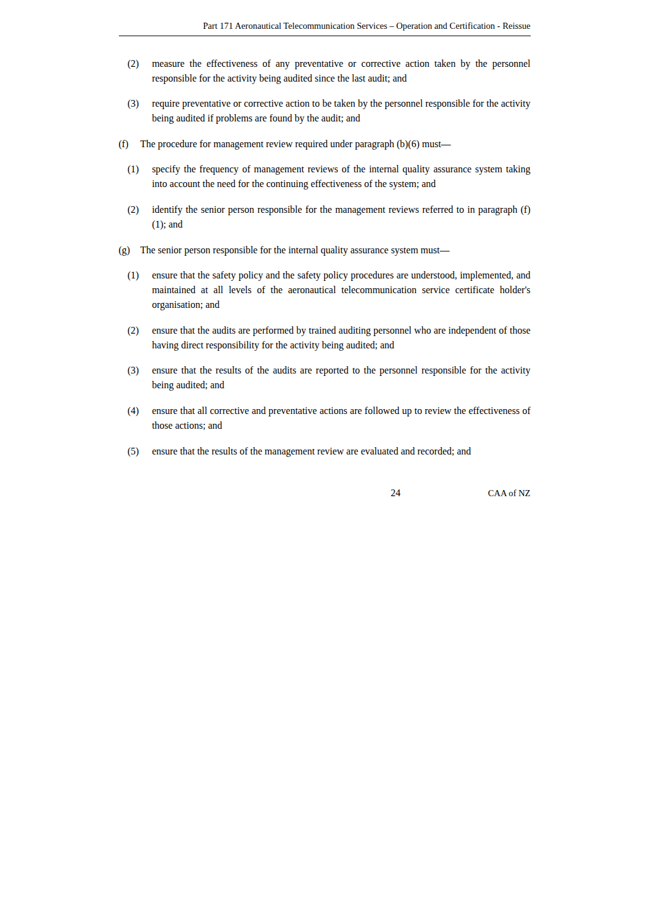Part 171 Aeronautical Telecommunication Services – Operation and Certification - Reissue
(2) measure the effectiveness of any preventative or corrective action taken by the personnel responsible for the activity being audited since the last audit; and
(3) require preventative or corrective action to be taken by the personnel responsible for the activity being audited if problems are found by the audit; and
(f) The procedure for management review required under paragraph (b)(6) must—
(1) specify the frequency of management reviews of the internal quality assurance system taking into account the need for the continuing effectiveness of the system; and
(2) identify the senior person responsible for the management reviews referred to in paragraph (f)(1); and
(g) The senior person responsible for the internal quality assurance system must—
(1) ensure that the safety policy and the safety policy procedures are understood, implemented, and maintained at all levels of the aeronautical telecommunication service certificate holder's organisation; and
(2) ensure that the audits are performed by trained auditing personnel who are independent of those having direct responsibility for the activity being audited; and
(3) ensure that the results of the audits are reported to the personnel responsible for the activity being audited; and
(4) ensure that all corrective and preventative actions are followed up to review the effectiveness of those actions; and
(5) ensure that the results of the management review are evaluated and recorded; and
24 CAA of NZ